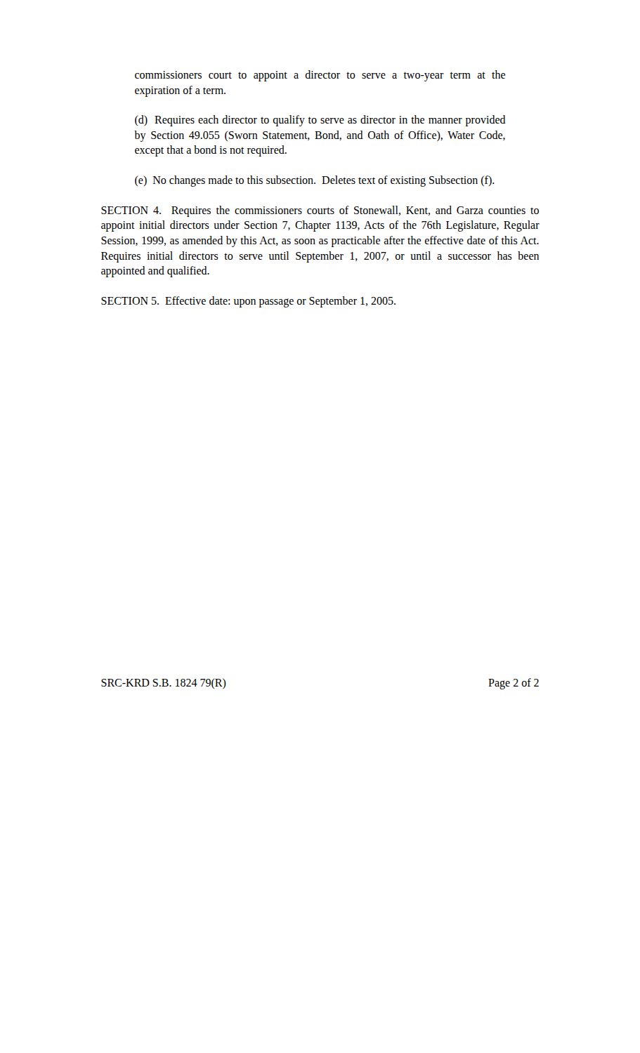commissioners court to appoint a director to serve a two-year term at the expiration of a term.
(d) Requires each director to qualify to serve as director in the manner provided by Section 49.055 (Sworn Statement, Bond, and Oath of Office), Water Code, except that a bond is not required.
(e) No changes made to this subsection. Deletes text of existing Subsection (f).
SECTION 4. Requires the commissioners courts of Stonewall, Kent, and Garza counties to appoint initial directors under Section 7, Chapter 1139, Acts of the 76th Legislature, Regular Session, 1999, as amended by this Act, as soon as practicable after the effective date of this Act. Requires initial directors to serve until September 1, 2007, or until a successor has been appointed and qualified.
SECTION 5. Effective date: upon passage or September 1, 2005.
SRC-KRD S.B. 1824 79(R)
Page 2 of 2